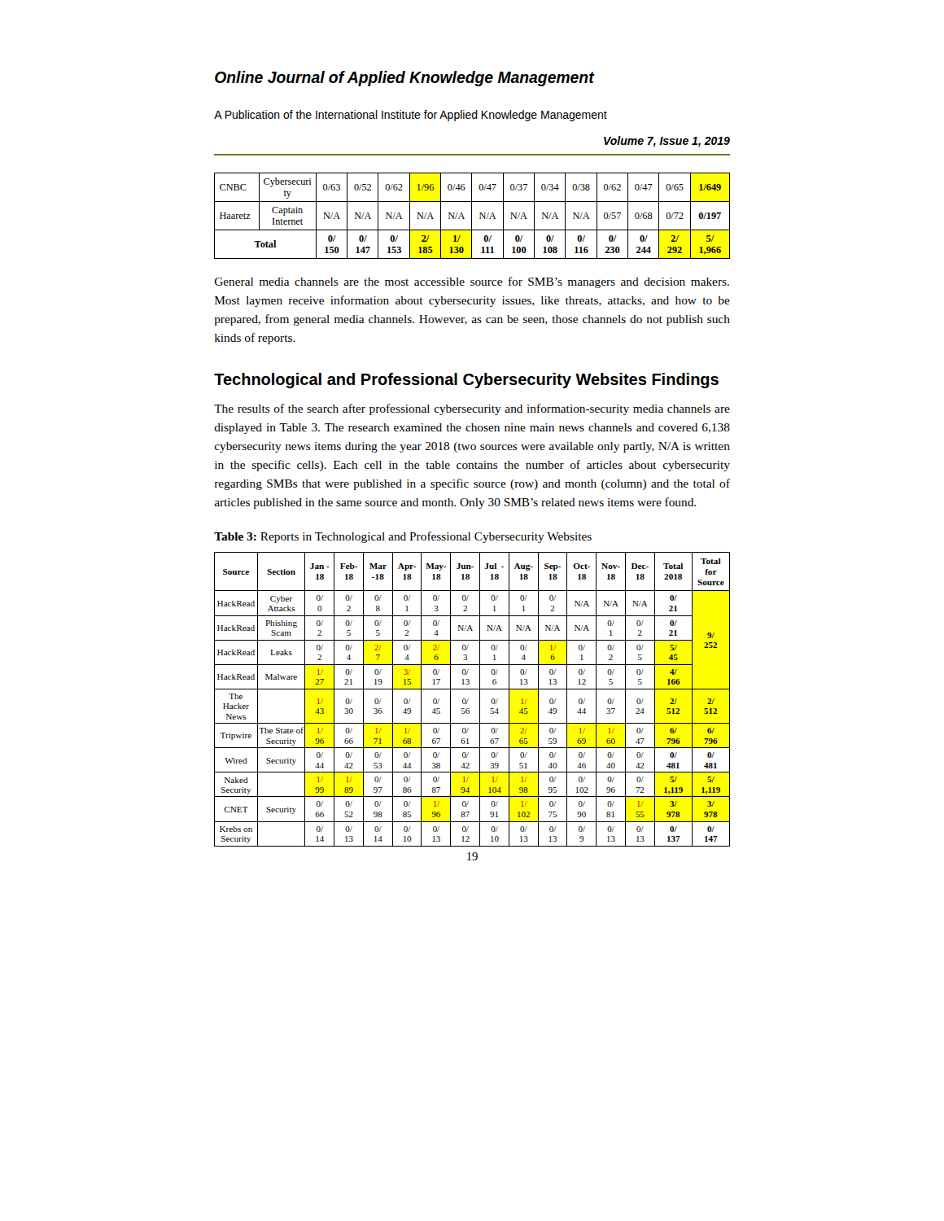Online Journal of Applied Knowledge Management
A Publication of the International Institute for Applied Knowledge Management
Volume 7, Issue 1, 2019
| CNBC | Cybersecurity | 0/63 | 0/52 | 0/62 | 1/96 | 0/46 | 0/47 | 0/37 | 0/34 | 0/38 | 0/62 | 0/47 | 0/65 | 1/649 |
| Haaretz | Captain Internet | N/A | N/A | N/A | N/A | N/A | N/A | N/A | N/A | N/A | 0/57 | 0/68 | 0/72 | 0/197 |
| Total | 0/ 150 | 0/ 147 | 0/ 153 | 2/ 185 | 1/ 130 | 0/ 111 | 0/ 100 | 0/ 108 | 0/ 116 | 0/ 230 | 0/ 244 | 2/ 292 | 5/ 1,966 |
General media channels are the most accessible source for SMB’s managers and decision makers. Most laymen receive information about cybersecurity issues, like threats, attacks, and how to be prepared, from general media channels. However, as can be seen, those channels do not publish such kinds of reports.
Technological and Professional Cybersecurity Websites Findings
The results of the search after professional cybersecurity and information-security media channels are displayed in Table 3. The research examined the chosen nine main news channels and covered 6,138 cybersecurity news items during the year 2018 (two sources were available only partly, N/A is written in the specific cells). Each cell in the table contains the number of articles about cybersecurity regarding SMBs that were published in a specific source (row) and month (column) and the total of articles published in the same source and month. Only 30 SMB’s related news items were found.
Table 3: Reports in Technological and Professional Cybersecurity Websites
| Source | Section | Jan - 18 | Feb- 18 | Mar -18 | Apr- 18 | May- 18 | Jun- 18 | Jul - 18 | Aug- 18 | Sep- 18 | Oct- 18 | Nov- 18 | Dec- 18 | Total 2018 | Total for Source |
| --- | --- | --- | --- | --- | --- | --- | --- | --- | --- | --- | --- | --- | --- | --- | --- |
| HackRead | Cyber Attacks | 0/ 0 | 0/ 2 | 0/ 8 | 0/ 1 | 0/ 3 | 0/ 2 | 0/ 1 | 0/ 1 | 0/ 2 | N/A | N/A | N/A | 0/ 21 | 9/ 252 |
| HackRead | Phishing Scam | 0/ 2 | 0/ 5 | 0/ 5 | 0/ 2 | 0/ 4 | N/A | N/A | N/A | N/A | N/A | 0/ 1 | 0/ 2 | 0/ 21 |
| HackRead | Leaks | 0/ 2 | 0/ 4 | 2/ 7 | 0/ 4 | 2/ 6 | 0/ 3 | 0/ 1 | 0/ 4 | 1/ 6 | 0/ 1 | 0/ 2 | 0/ 5 | 5/ 45 |
| HackRead | Malware | 1/ 27 | 0/ 21 | 0/ 19 | 3/ 15 | 0/ 17 | 0/ 13 | 0/ 6 | 0/ 13 | 0/ 13 | 0/ 12 | 0/ 5 | 0/ 5 | 4/ 166 |
| The Hacker News | | 1/ 43 | 0/ 30 | 0/ 36 | 0/ 49 | 0/ 45 | 0/ 56 | 0/ 54 | 1/ 45 | 0/ 49 | 0/ 44 | 0/ 37 | 0/ 24 | 2/ 512 | 2/ 512 |
| Tripwire | The State of Security | 1/ 96 | 0/ 66 | 1/ 71 | 1/ 68 | 0/ 67 | 0/ 61 | 0/ 67 | 2/ 65 | 0/ 59 | 1/ 69 | 1/ 60 | 0/ 47 | 6/ 796 | 6/ 796 |
| Wired | Security | 0/ 44 | 0/ 42 | 0/ 53 | 0/ 44 | 0/ 38 | 0/ 42 | 0/ 39 | 0/ 51 | 0/ 40 | 0/ 46 | 0/ 40 | 0/ 42 | 0/ 481 | 0/ 481 |
| Naked Security | | 1/ 99 | 1/ 89 | 0/ 97 | 0/ 86 | 0/ 87 | 1/ 94 | 1/ 104 | 1/ 98 | 0/ 95 | 0/ 102 | 0/ 96 | 0/ 72 | 5/ 1,119 | 5/ 1,119 |
| CNET | Security | 0/ 66 | 0/ 52 | 0/ 98 | 0/ 85 | 1/ 96 | 0/ 87 | 0/ 91 | 1/ 102 | 0/ 75 | 0/ 90 | 0/ 81 | 1/ 55 | 3/ 978 | 3/ 978 |
| Krebs on Security | | 0/ 14 | 0/ 13 | 0/ 14 | 0/ 10 | 0/ 13 | 0/ 12 | 0/ 10 | 0/ 13 | 0/ 13 | 0/ 9 | 0/ 13 | 0/ 13 | 0/ 137 | 0/ 147 |
19